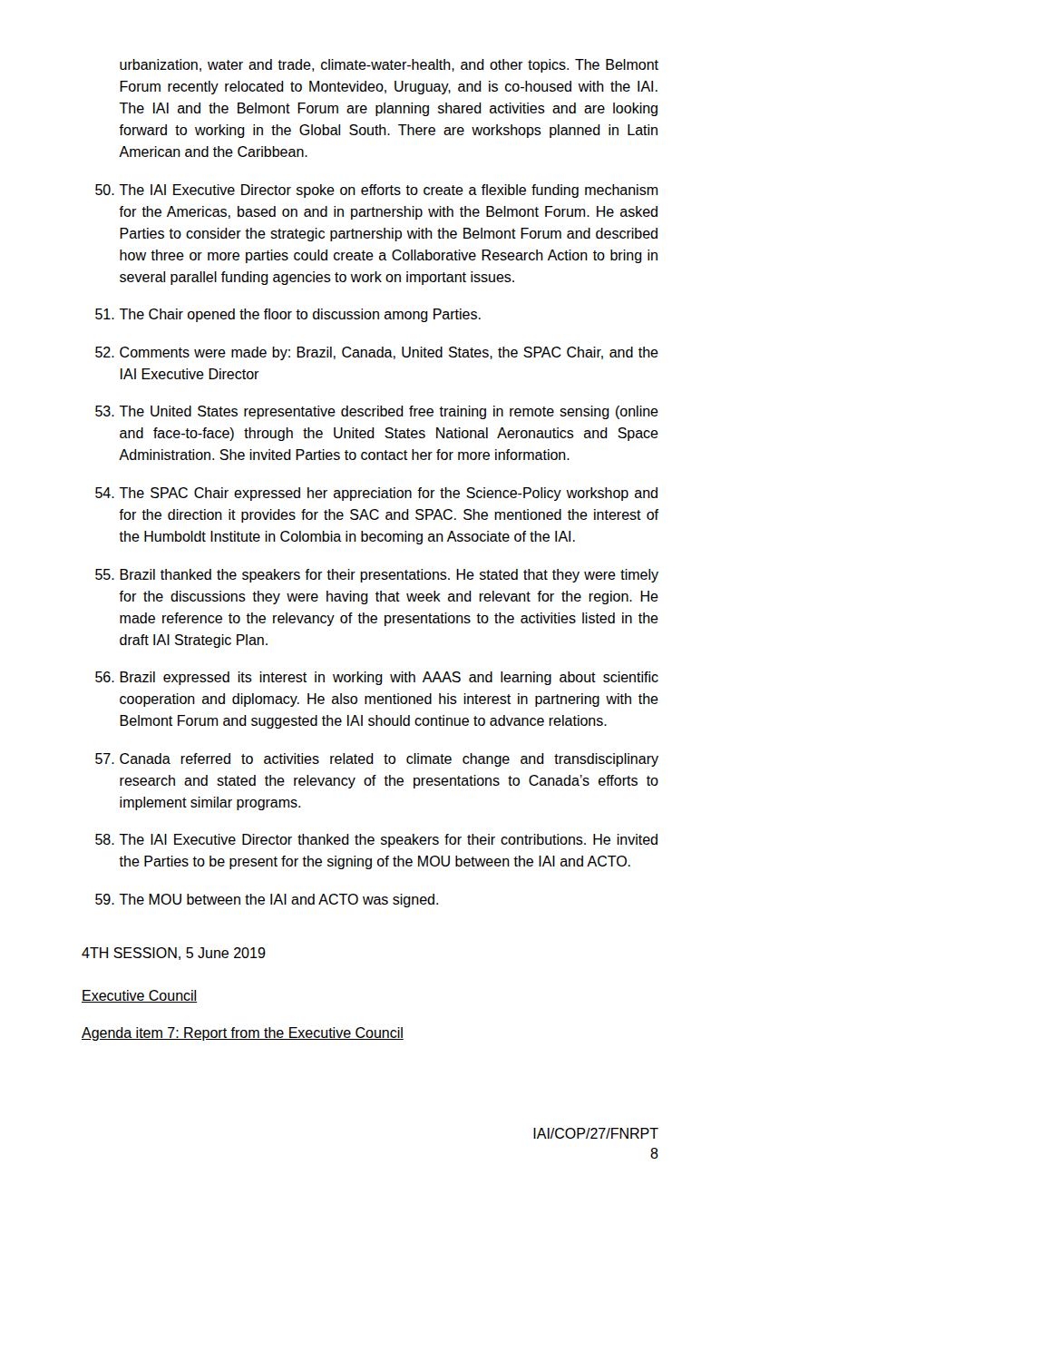urbanization, water and trade, climate-water-health, and other topics. The Belmont Forum recently relocated to Montevideo, Uruguay, and is co-housed with the IAI. The IAI and the Belmont Forum are planning shared activities and are looking forward to working in the Global South. There are workshops planned in Latin American and the Caribbean.
The IAI Executive Director spoke on efforts to create a flexible funding mechanism for the Americas, based on and in partnership with the Belmont Forum. He asked Parties to consider the strategic partnership with the Belmont Forum and described how three or more parties could create a Collaborative Research Action to bring in several parallel funding agencies to work on important issues.
The Chair opened the floor to discussion among Parties.
Comments were made by: Brazil, Canada, United States, the SPAC Chair, and the IAI Executive Director
The United States representative described free training in remote sensing (online and face-to-face) through the United States National Aeronautics and Space Administration. She invited Parties to contact her for more information.
The SPAC Chair expressed her appreciation for the Science-Policy workshop and for the direction it provides for the SAC and SPAC. She mentioned the interest of the Humboldt Institute in Colombia in becoming an Associate of the IAI.
Brazil thanked the speakers for their presentations. He stated that they were timely for the discussions they were having that week and relevant for the region. He made reference to the relevancy of the presentations to the activities listed in the draft IAI Strategic Plan.
Brazil expressed its interest in working with AAAS and learning about scientific cooperation and diplomacy. He also mentioned his interest in partnering with the Belmont Forum and suggested the IAI should continue to advance relations.
Canada referred to activities related to climate change and transdisciplinary research and stated the relevancy of the presentations to Canada’s efforts to implement similar programs.
The IAI Executive Director thanked the speakers for their contributions. He invited the Parties to be present for the signing of the MOU between the IAI and ACTO.
The MOU between the IAI and ACTO was signed.
4TH SESSION, 5 June 2019
Executive Council
Agenda item 7: Report from the Executive Council
IAI/COP/27/FNRPT
8